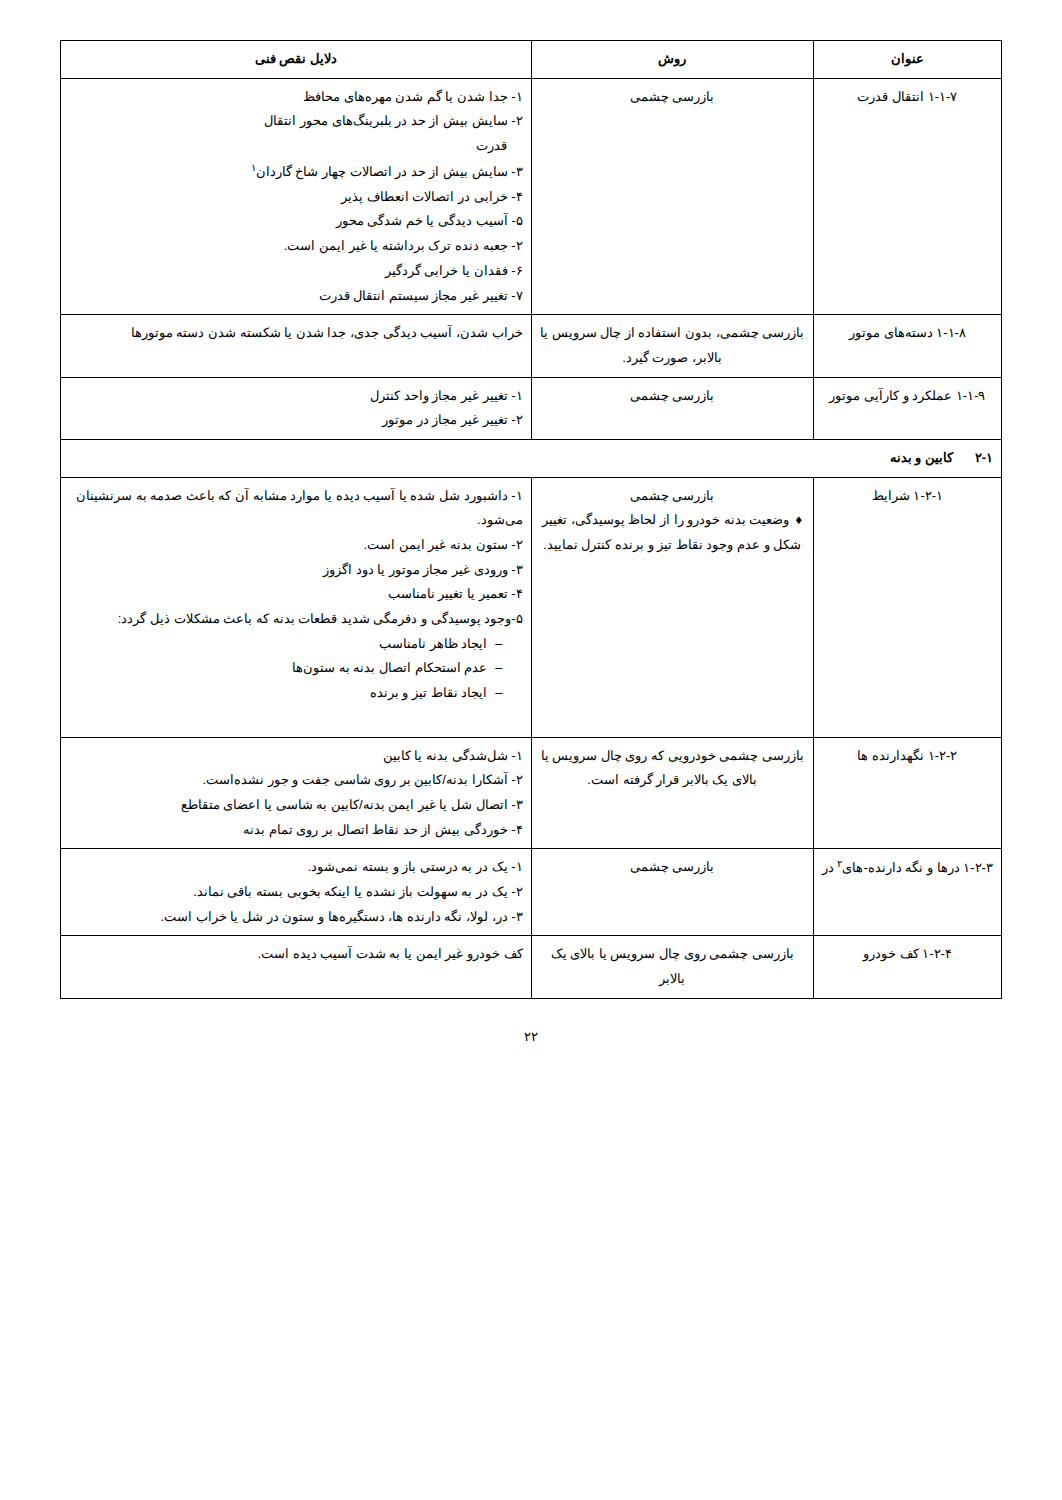| عنوان | روش | دلایل نقص فنی |
| --- | --- | --- |
| ۱-۱-۷ انتقال قدرت | بازرسی چشمی | ۱- جدا شدن یا گم شدن مهره‌های محافظ ۲- سایش بیش از حد در بلبرینگ‌های محور انتقال قدرت ۳- سایش بیش از حد در اتصالات چهار شاخ گاردان ۱ ۴- خرابی در اتصالات انعطاف پذیر ۵- آسیب دیدگی یا خم شدگی محور ۲- جعبه دنده ترک برداشته یا غیر ایمن است. ۶- فقدان یا خرابی گردگیر ۷- تغییر غیر مجاز سیستم انتقال قدرت |
| ۱-۱-۸ دسته‌های موتور | بازرسی چشمی، بدون استفاده از چال سرویس یا بالابر، صورت گیرد. | خراب شدن، آسیب دیدگی جدی، جدا شدن یا شکسته شدن دسته موتورها |
| ۱-۱-۹ عملکرد و کارآیی موتور | بازرسی چشمی | ۱- تغییر غیر مجاز واحد کنترل ۲- تغییر غیر مجاز در موتور |
| ۲-۱ کابین و بدنه |
| ۱-۲-۱ شرایط | بازرسی چشمی وضعیت بدنه خودرو را از لحاظ پوسیدگی، تغییر شکل و عدم وجود نقاط تیز و برنده کنترل نمایید. | ۱- داشبورد شل شده یا آسیب دیده یا موارد مشابه آن که باعث صدمه به سرنشینان می‌شود. ۲- ستون بدنه غیر ایمن است. ۳- ورودی غیر مجاز موتور یا دود اگزوز ۴- تعمیر یا تغییر نامناسب ۵-وجود پوسیدگی و دفرمگی شدید قطعات بدنه که باعث مشکلات ذیل گردد: ایجاد ظاهر نامناسب عدم استحکام اتصال بدنه به ستون‌ها ایجاد نقاط تیز و برنده |
| ۱-۲-۲ نگهدارنده ها | بازرسی چشمی خودرویی که روی چال سرویس یا بالای یک بالابر قرار گرفته است. | ۱- شل‌شدگی بدنه یا کابین ۲- آشکارا بدنه/کابین بر روی شاسی جفت و جور نشده‌است. ۳- اتصال شل یا غیر ایمن بدنه/کابین به شاسی یا اعضای متقاطع ۴- خوردگی بیش از حد نقاط اتصال بر روی تمام بدنه |
| ۱-۲-۳ درها و نگه دارنده-های ۲ در | بازرسی چشمی | ۱- یک در به درستی باز و بسته نمی‌شود. ۲- یک در به سهولت باز نشده یا اینکه بخوبی بسته باقی نماند. ۳- در، لولا، نگه دارنده ها، دستگیره‌ها و ستون در شل یا خراب است. |
| ۱-۲-۴ کف خودرو | بازرسی چشمی روی چال سرویس یا بالای یک بالابر | کف خودرو غیر ایمن یا به شدت آسیب دیده است. |
۲۲